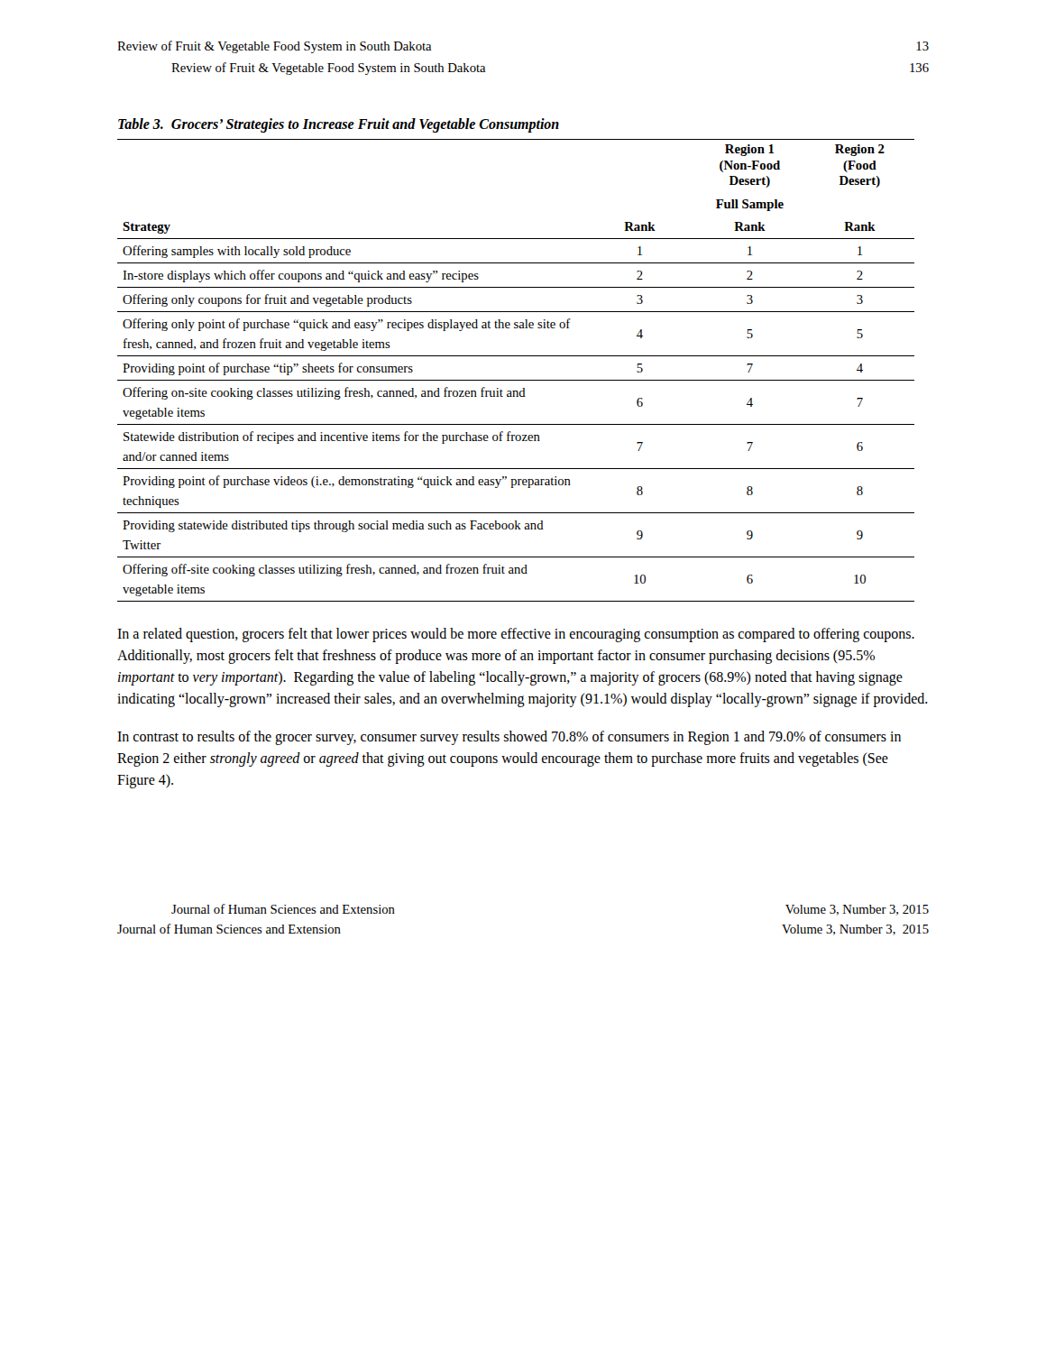Review of Fruit & Vegetable Food System in South Dakota 13
Review of Fruit & Vegetable Food System in South Dakota 136
Table 3. Grocers’ Strategies to Increase Fruit and Vegetable Consumption
| | | Region 1 (Non-Food Desert) | Region 2 (Food Desert) |
| --- | --- | --- | --- |
| Full Sample | | |
| Strategy | Rank | Rank | Rank |
| Offering samples with locally sold produce | 1 | 1 | 1 |
| In-store displays which offer coupons and “quick and easy” recipes | 2 | 2 | 2 |
| Offering only coupons for fruit and vegetable products | 3 | 3 | 3 |
| Offering only point of purchase “quick and easy” recipes displayed at the sale site of fresh, canned, and frozen fruit and vegetable items | 4 | 5 | 5 |
| Providing point of purchase “tip” sheets for consumers | 5 | 7 | 4 |
| Offering on-site cooking classes utilizing fresh, canned, and frozen fruit and vegetable items | 6 | 4 | 7 |
| Statewide distribution of recipes and incentive items for the purchase of frozen and/or canned items | 7 | 7 | 6 |
| Providing point of purchase videos (i.e., demonstrating “quick and easy” preparation techniques | 8 | 8 | 8 |
| Providing statewide distributed tips through social media such as Facebook and Twitter | 9 | 9 | 9 |
| Offering off-site cooking classes utilizing fresh, canned, and frozen fruit and vegetable items | 10 | 6 | 10 |
In a related question, grocers felt that lower prices would be more effective in encouraging consumption as compared to offering coupons. Additionally, most grocers felt that freshness of produce was more of an important factor in consumer purchasing decisions (95.5% important to very important). Regarding the value of labeling “locally-grown,” a majority of grocers (68.9%) noted that having signage indicating “locally-grown” increased their sales, and an overwhelming majority (91.1%) would display “locally-grown” signage if provided.
In contrast to results of the grocer survey, consumer survey results showed 70.8% of consumers in Region 1 and 79.0% of consumers in Region 2 either strongly agreed or agreed that giving out coupons would encourage them to purchase more fruits and vegetables (See Figure 4).
Journal of Human Sciences and Extension Volume 3, Number 3, 2015
Journal of Human Sciences and Extension Volume 3, Number 3, 2015